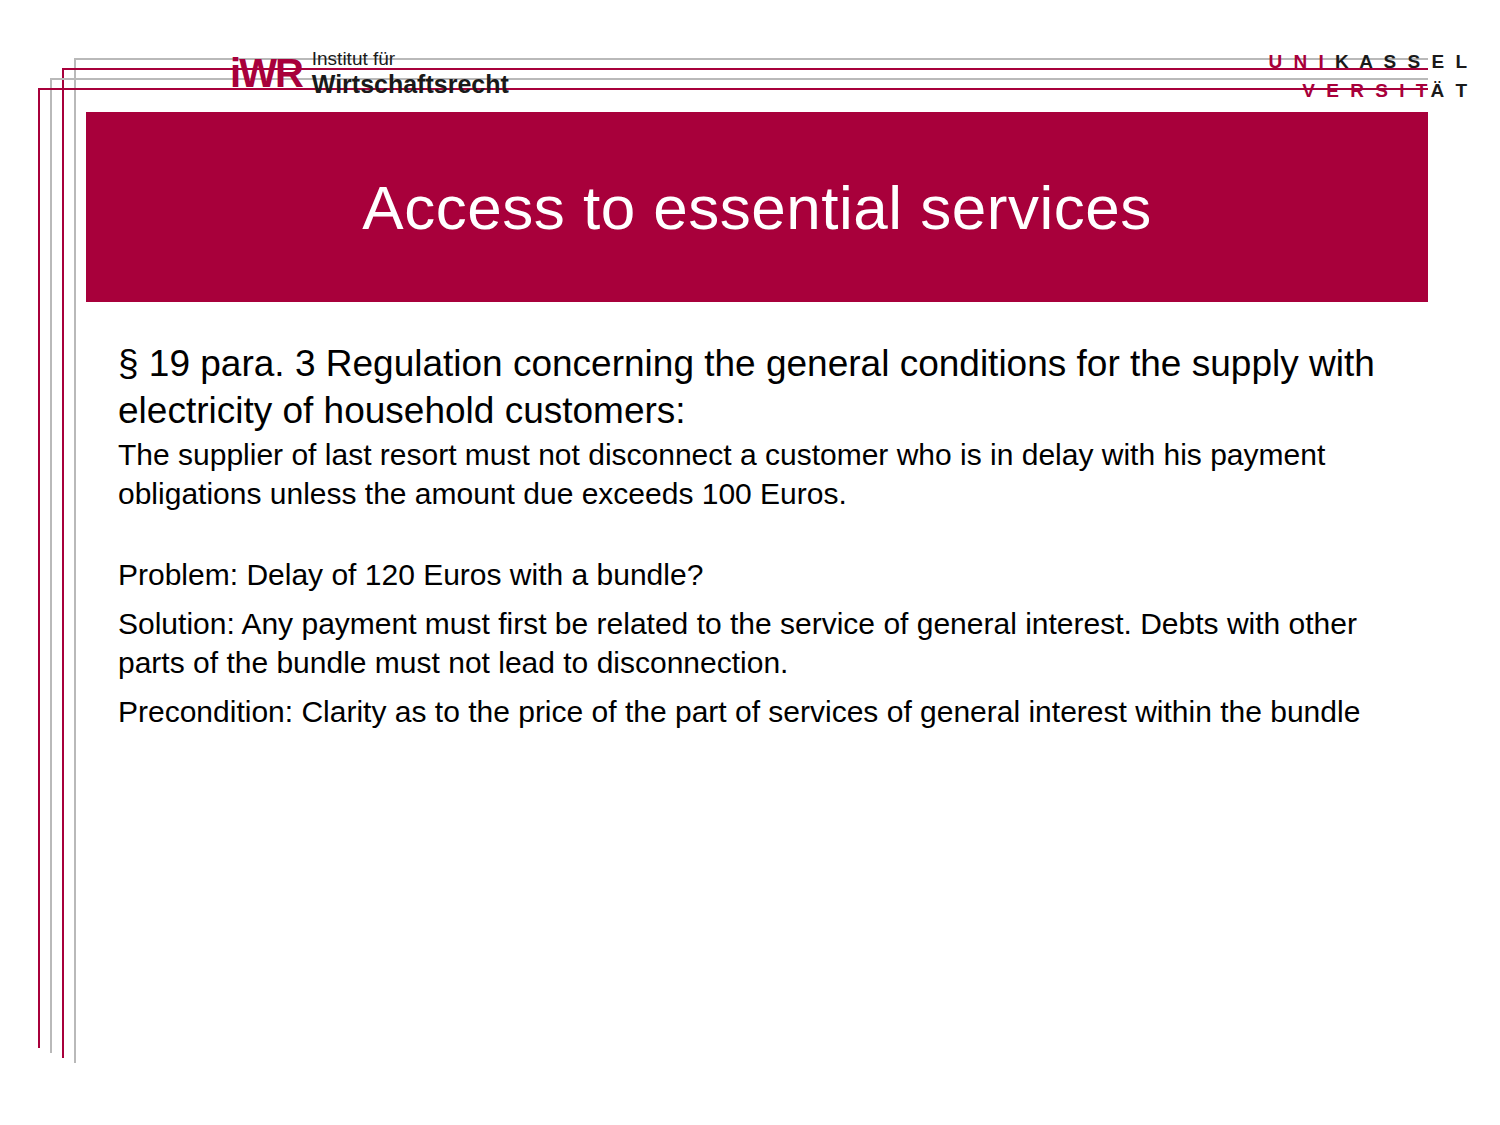iWR
Institut für
Wirtschaftsrecht
U N I K A S S E L
V E R S I T Ä T
Access to essential services
§ 19 para. 3 Regulation concerning the general conditions for the supply with electricity of household customers:
The supplier of last resort must not disconnect a customer who is in delay with his payment obligations unless the amount due exceeds 100 Euros.
Problem: Delay of 120 Euros with a bundle?
Solution: Any payment must first be related to the service of general interest. Debts with other parts of the bundle must not lead to disconnection.
Precondition: Clarity as to the price of the part of services of general interest within the bundle